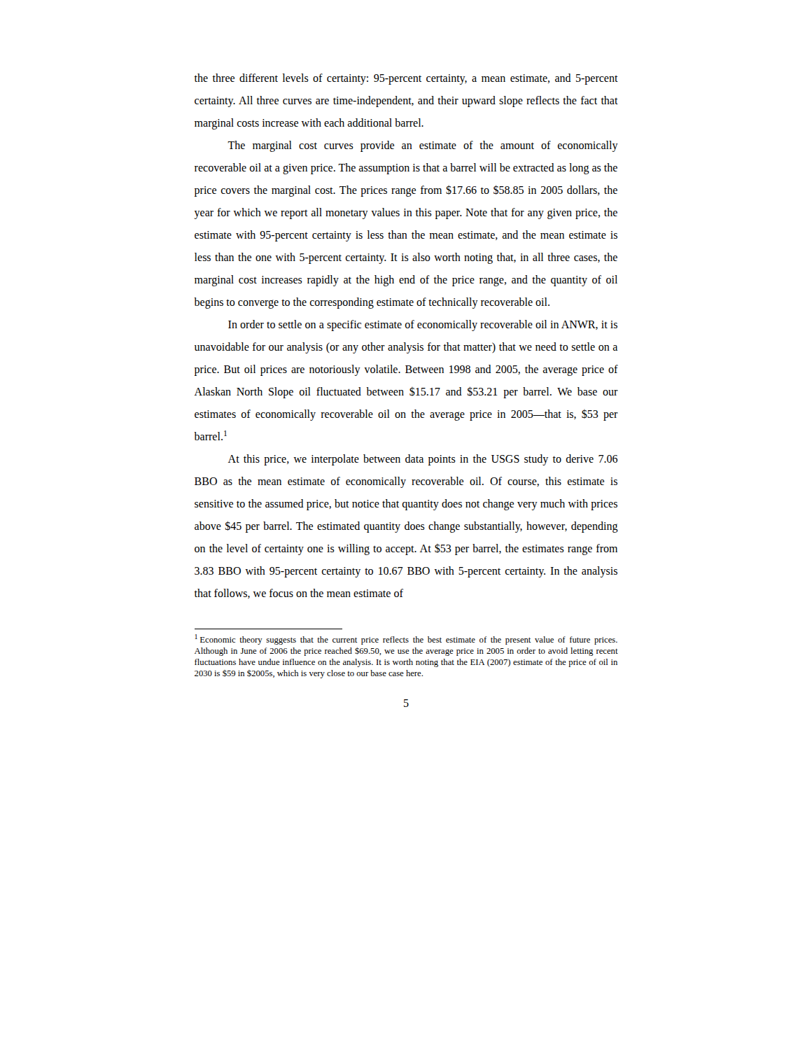the three different levels of certainty: 95-percent certainty, a mean estimate, and 5-percent certainty. All three curves are time-independent, and their upward slope reflects the fact that marginal costs increase with each additional barrel.
The marginal cost curves provide an estimate of the amount of economically recoverable oil at a given price. The assumption is that a barrel will be extracted as long as the price covers the marginal cost. The prices range from $17.66 to $58.85 in 2005 dollars, the year for which we report all monetary values in this paper. Note that for any given price, the estimate with 95-percent certainty is less than the mean estimate, and the mean estimate is less than the one with 5-percent certainty. It is also worth noting that, in all three cases, the marginal cost increases rapidly at the high end of the price range, and the quantity of oil begins to converge to the corresponding estimate of technically recoverable oil.
In order to settle on a specific estimate of economically recoverable oil in ANWR, it is unavoidable for our analysis (or any other analysis for that matter) that we need to settle on a price. But oil prices are notoriously volatile. Between 1998 and 2005, the average price of Alaskan North Slope oil fluctuated between $15.17 and $53.21 per barrel. We base our estimates of economically recoverable oil on the average price in 2005—that is, $53 per barrel.1
At this price, we interpolate between data points in the USGS study to derive 7.06 BBO as the mean estimate of economically recoverable oil. Of course, this estimate is sensitive to the assumed price, but notice that quantity does not change very much with prices above $45 per barrel. The estimated quantity does change substantially, however, depending on the level of certainty one is willing to accept. At $53 per barrel, the estimates range from 3.83 BBO with 95-percent certainty to 10.67 BBO with 5-percent certainty. In the analysis that follows, we focus on the mean estimate of
1 Economic theory suggests that the current price reflects the best estimate of the present value of future prices. Although in June of 2006 the price reached $69.50, we use the average price in 2005 in order to avoid letting recent fluctuations have undue influence on the analysis. It is worth noting that the EIA (2007) estimate of the price of oil in 2030 is $59 in $2005s, which is very close to our base case here.
5